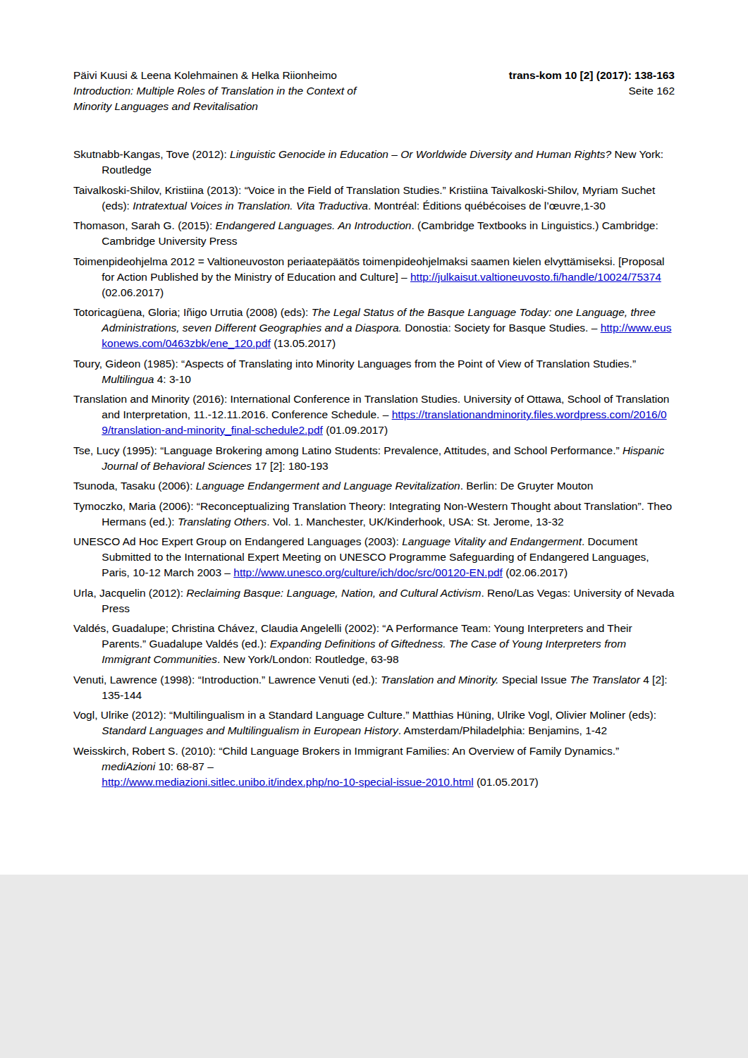Päivi Kuusi & Leena Kolehmainen & Helka Riionheimo
Introduction: Multiple Roles of Translation in the Context of
Minority Languages and Revitalisation
trans-kom 10 [2] (2017): 138-163
Seite 162
Skutnabb-Kangas, Tove (2012): Linguistic Genocide in Education – Or Worldwide Diversity and Human Rights? New York: Routledge
Taivalkoski-Shilov, Kristiina (2013): “Voice in the Field of Translation Studies.” Kristiina Taivalkoski-Shilov, Myriam Suchet (eds): Intratextual Voices in Translation. Vita Traductiva. Montréal: Éditions québécoises de l’œuvre,1-30
Thomason, Sarah G. (2015): Endangered Languages. An Introduction. (Cambridge Textbooks in Linguistics.) Cambridge: Cambridge University Press
Toimenpideohjelma 2012 = Valtioneuvoston periaatepäätös toimenpideohjelmaksi saamen kielen elvyttämiseksi. [Proposal for Action Published by the Ministry of Education and Culture] – http://julkaisut.valtioneuvosto.fi/handle/10024/75374 (02.06.2017)
Totoricagüena, Gloria; Iñigo Urrutia (2008) (eds): The Legal Status of the Basque Language Today: one Language, three Administrations, seven Different Geographies and a Diaspora. Donostia: Society for Basque Studies. – http://www.euskonews.com/0463zbk/ene_120.pdf (13.05.2017)
Toury, Gideon (1985): “Aspects of Translating into Minority Languages from the Point of View of Translation Studies.” Multilingua 4: 3-10
Translation and Minority (2016): International Conference in Translation Studies. University of Ottawa, School of Translation and Interpretation, 11.-12.11.2016. Conference Schedule. – https://translationandminority.files.wordpress.com/2016/09/translation-and-minority_final-schedule2.pdf (01.09.2017)
Tse, Lucy (1995): “Language Brokering among Latino Students: Prevalence, Attitudes, and School Performance.” Hispanic Journal of Behavioral Sciences 17 [2]: 180-193
Tsunoda, Tasaku (2006): Language Endangerment and Language Revitalization. Berlin: De Gruyter Mouton
Tymoczko, Maria (2006): “Reconceptualizing Translation Theory: Integrating Non-Western Thought about Translation”. Theo Hermans (ed.): Translating Others. Vol. 1. Manchester, UK/Kinderhook, USA: St. Jerome, 13-32
UNESCO Ad Hoc Expert Group on Endangered Languages (2003): Language Vitality and Endangerment. Document Submitted to the International Expert Meeting on UNESCO Programme Safeguarding of Endangered Languages, Paris, 10-12 March 2003 – http://www.unesco.org/culture/ich/doc/src/00120-EN.pdf (02.06.2017)
Urla, Jacquelin (2012): Reclaiming Basque: Language, Nation, and Cultural Activism. Reno/Las Vegas: University of Nevada Press
Valdés, Guadalupe; Christina Chávez, Claudia Angelelli (2002): “A Performance Team: Young Interpreters and Their Parents.” Guadalupe Valdés (ed.): Expanding Definitions of Giftedness. The Case of Young Interpreters from Immigrant Communities. New York/London: Routledge, 63-98
Venuti, Lawrence (1998): “Introduction.” Lawrence Venuti (ed.): Translation and Minority. Special Issue The Translator 4 [2]: 135-144
Vogl, Ulrike (2012): “Multilingualism in a Standard Language Culture.” Matthias Hüning, Ulrike Vogl, Olivier Moliner (eds): Standard Languages and Multilingualism in European History. Amsterdam/Philadelphia: Benjamins, 1-42
Weisskirch, Robert S. (2010): “Child Language Brokers in Immigrant Families: An Overview of Family Dynamics.” mediAzioni 10: 68-87 –
http://www.mediazioni.sitlec.unibo.it/index.php/no-10-special-issue-2010.html (01.05.2017)